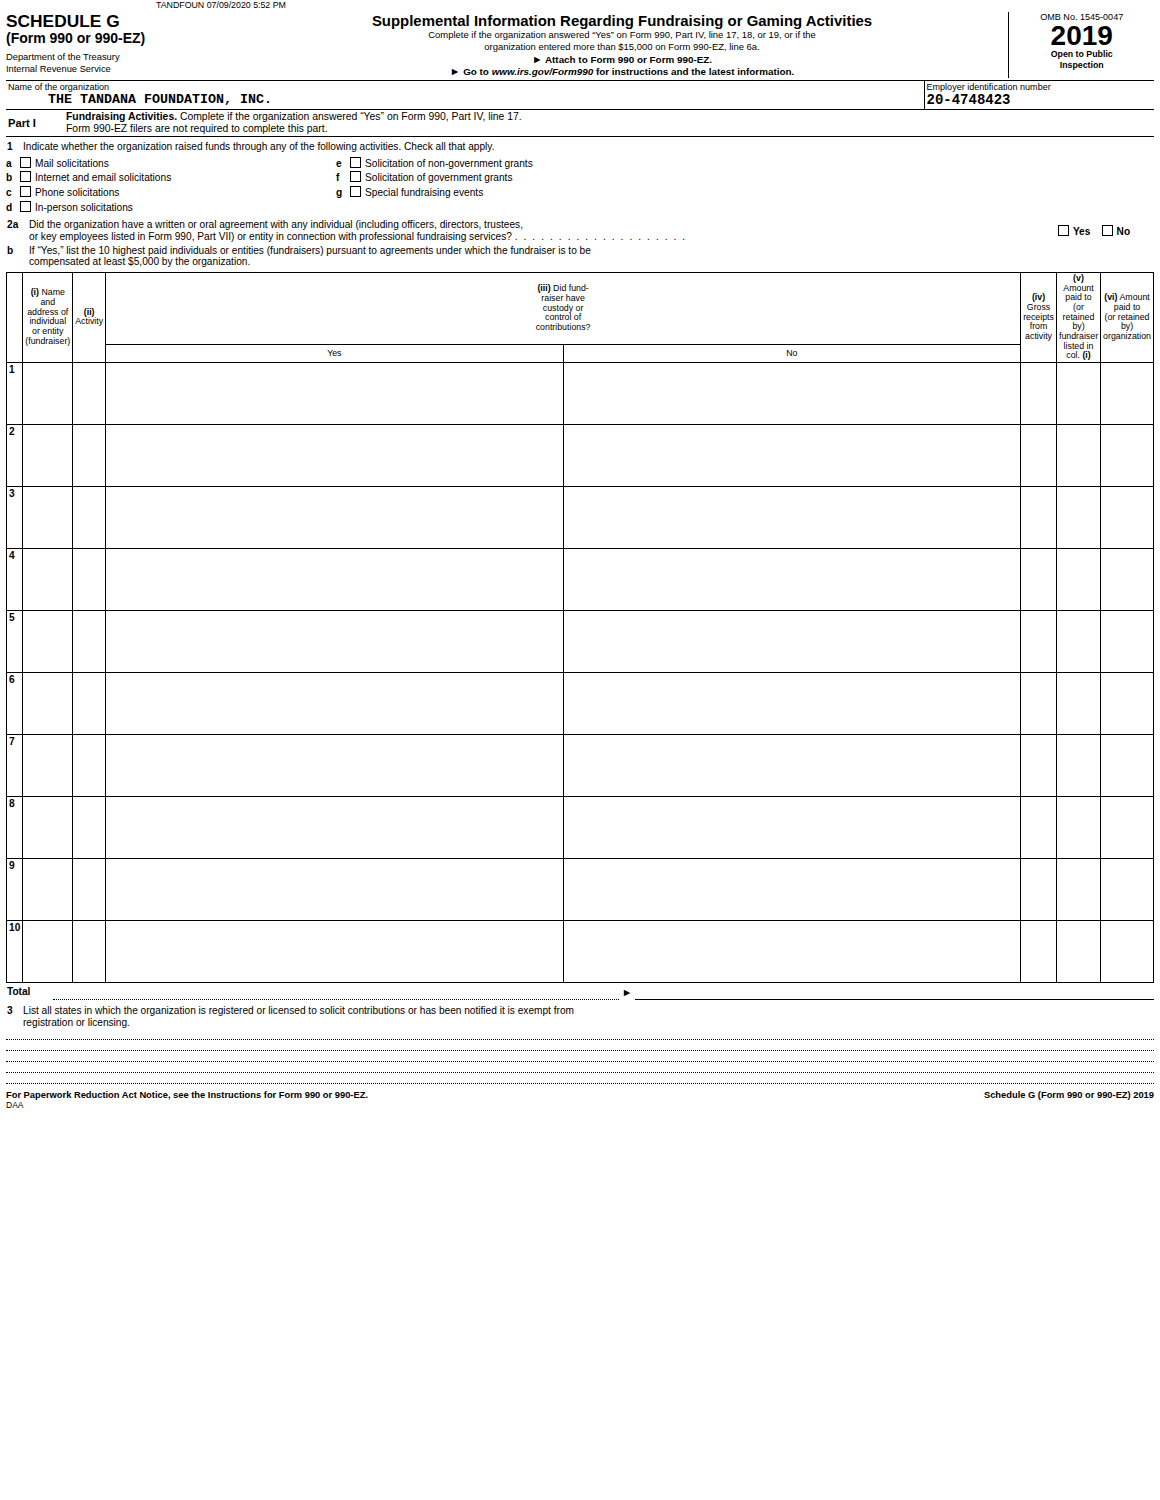TANDFOUN 07/09/2020 5:52 PM
| SCHEDULE G (Form 990 or 990-EZ) Department of the Treasury Internal Revenue Service | Supplemental Information Regarding Fundraising or Gaming Activities Complete if the organization answered “Yes” on Form 990, Part IV, line 17, 18, or 19, or if the organization entered more than $15,000 on Form 990-EZ, line 6a. ► Attach to Form 990 or Form 990-EZ. ► Go to www.irs.gov/Form990 for instructions and the latest information. | OMB No. 1545-0047 2019 Open to Public Inspection |
| Name of the organization THE TANDANA FOUNDATION, INC. | Employer identification number 20-4748423 |
| Part I | Fundraising Activities. Complete if the organization answered “Yes” on Form 990, Part IV, line 17. Form 990-EZ filers are not required to complete this part. |
| 1 | Indicate whether the organization raised funds through any of the following activities. Check all that apply. |
| a Mail solicitations | e Solicitation of non-government grants |
| b Internet and email solicitations | f Solicitation of government grants |
| c Phone solicitations | g Special fundraising events |
| d In-person solicitations | |
| 2a | Did the organization have a written or oral agreement with any individual (including officers, directors, trustees, or key employees listed in Form 990, Part VII) or entity in connection with professional fundraising services? . . . . . . . . . . . . . . . . . . . . | Yes No |
| b | If “Yes,” list the 10 highest paid individuals or entities (fundraisers) pursuant to agreements under which the fundraiser is to be compensated at least $5,000 by the organization. |
| | (i) Name and address of individual or entity (fundraiser) | (ii) Activity | (iii) Did fund- raiser have custody or control of contributions? | (iv) Gross receipts from activity | (v) Amount paid to (or retained by) fundraiser listed in col. (i) | (vi) Amount paid to (or retained by) organization |
| --- | --- | --- | --- | --- | --- | --- |
| Yes | No |
| 1 | | | | | | | |
| 2 | | | | | | | |
| 3 | | | | | | | |
| 4 | | | | | | | |
| 5 | | | | | | | |
| 6 | | | | | | | |
| 7 | | | | | | | |
| 8 | | | | | | | |
| 9 | | | | | | | |
| 10 | | | | | | | |
| Total | | ► | | | |
| 3 | List all states in which the organization is registered or licensed to solicit contributions or has been notified it is exempt from registration or licensing. |
| For Paperwork Reduction Act Notice, see the Instructions for Form 990 or 990-EZ. | Schedule G (Form 990 or 990-EZ) 2019 |
| DAA | |